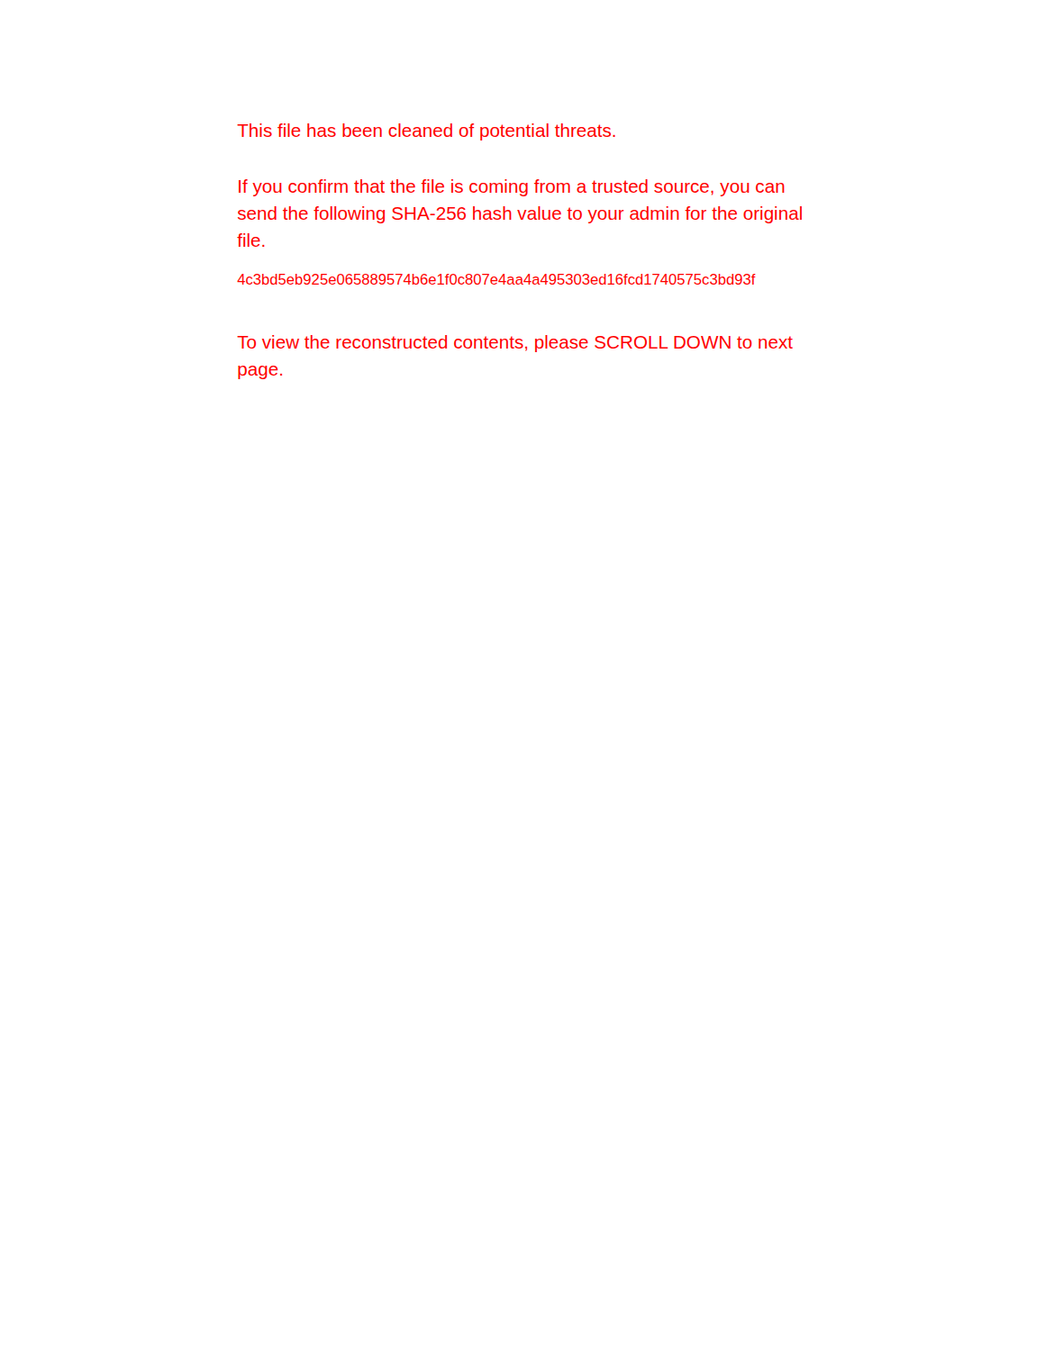This file has been cleaned of potential threats.
If you confirm that the file is coming from a trusted source, you can send the following SHA-256 hash value to your admin for the original file.
4c3bd5eb925e065889574b6e1f0c807e4aa4a495303ed16fcd1740575c3bd93f
To view the reconstructed contents, please SCROLL DOWN to next page.